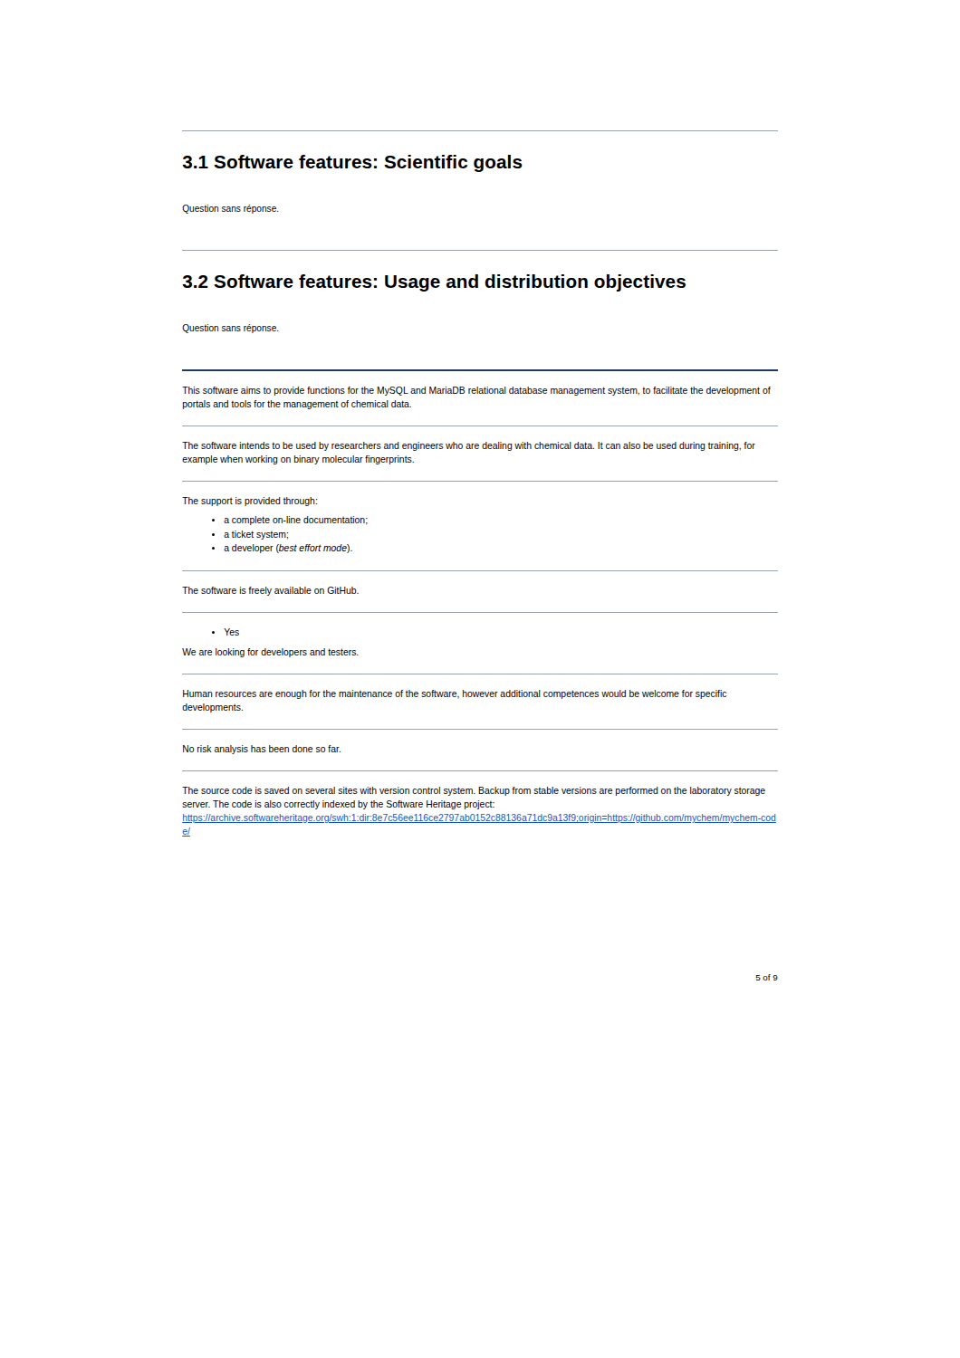3.1 Software features: Scientific goals
Question sans réponse.
3.2 Software features: Usage and distribution objectives
Question sans réponse.
This software aims to provide functions for the MySQL and MariaDB relational database management system, to facilitate the development of portals and tools for the management of chemical data.
The software intends to be used by researchers and engineers who are dealing with chemical data. It can also be used during training, for example when working on binary molecular fingerprints.
The support is provided through:
a complete on-line documentation;
a ticket system;
a developer (best effort mode).
The software is freely available on GitHub.
Yes
We are looking for developers and testers.
Human resources are enough for the maintenance of the software, however additional competences would be welcome for specific developments.
No risk analysis has been done so far.
The source code is saved on several sites with version control system. Backup from stable versions are performed on the laboratory storage server. The code is also correctly indexed by the Software Heritage project:
https://archive.softwareheritage.org/swh:1:dir:8e7c56ee116ce2797ab0152c88136a71dc9a13f9;origin=https://github.com/mychem/mychem-code/
5 of 9